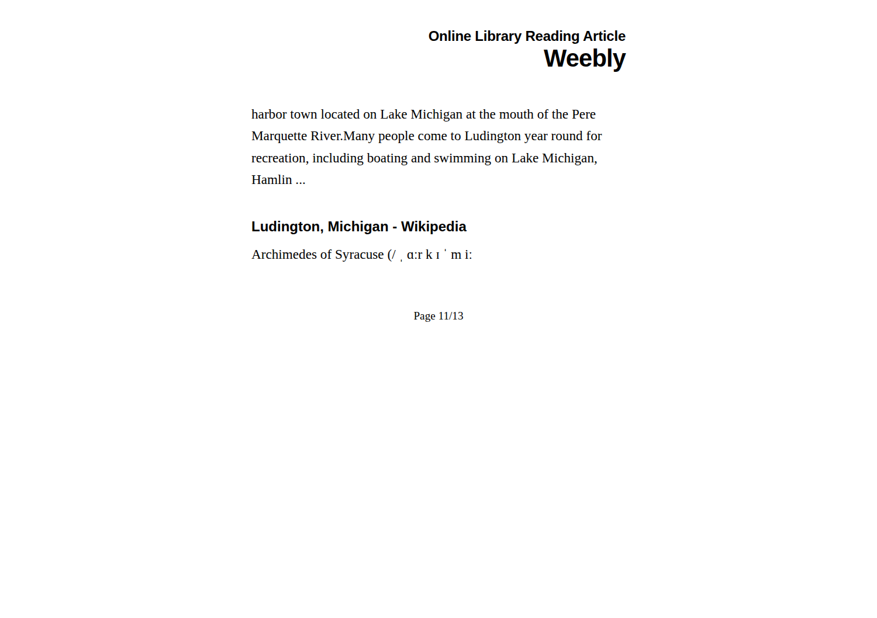Online Library Reading Article Weebly
harbor town located on Lake Michigan at the mouth of the Pere Marquette River.Many people come to Ludington year round for recreation, including boating and swimming on Lake Michigan, Hamlin ...
Ludington, Michigan - Wikipedia
Archimedes of Syracuse (/ ˌ ɑːr k ɪ ˈ m iː
Page 11/13